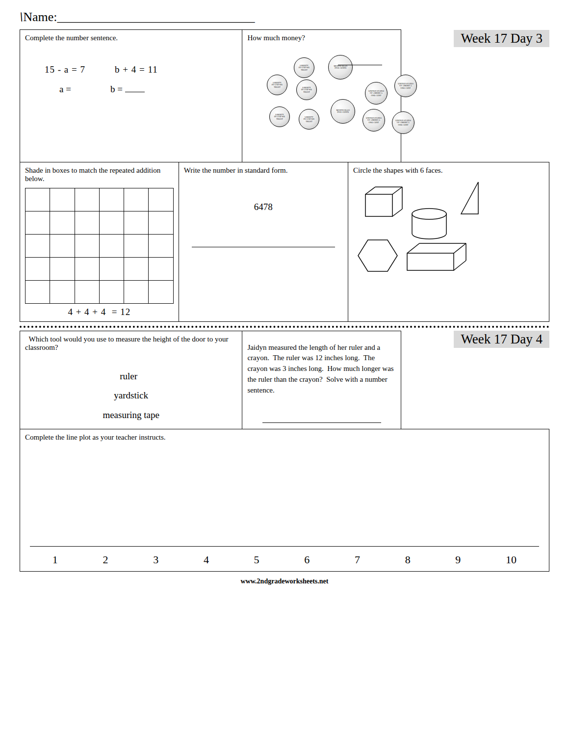\Name:_______________________________
| Complete the number sentence. 15 - a = 7 b + 4 = 11 a = b = | How much money? LIBERTY IN GOD WE TRUST LIBERTY IN GOD WE TRUST LIBERTY IN GOD WE TRUST LIBERTY IN GOD WE TRUST LIBERTY IN GOD WE TRUST MONTICELLO FIVE CENTS MONTICELLO FIVE CENTS UNITED STATES OF AMERICA ONE CENT UNITED STATES OF AMERICA ONE CENT UNITED STATES OF AMERICA ONE CENT UNITED STATES OF AMERICA ONE CENT | Week 17 Day 3 |
| Shade in boxes to match the repeated addition below. 4 + 4 + 4 = 12 | Write the number in standard form. 6478 | Circle the shapes with 6 faces. |
| Which tool would you use to measure the height of the door to your classroom? ruler yardstick measuring tape | Jaidyn measured the length of her ruler and a crayon. The ruler was 12 inches long. The crayon was 3 inches long. How much longer was the ruler than the crayon? Solve with a number sentence. | Week 17 Day 4 |
| Complete the line plot as your teacher instructs. 1 2 3 4 5 6 7 8 9 10 |
www.2ndgradeworksheets.net